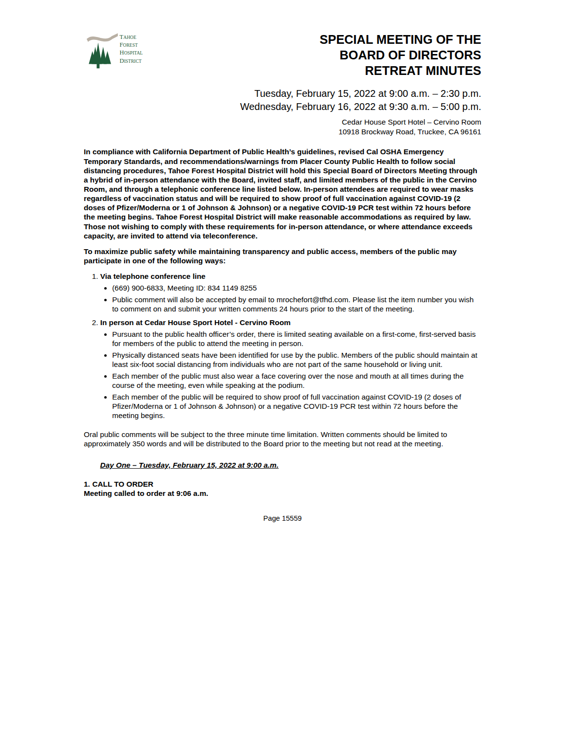TAHOE FOREST HOSPITAL DISTRICT
SPECIAL MEETING OF THE
BOARD OF DIRECTORS
RETREAT MINUTES
Tuesday, February 15, 2022 at 9:00 a.m. – 2:30 p.m.
Wednesday, February 16, 2022 at 9:30 a.m. – 5:00 p.m.
Cedar House Sport Hotel – Cervino Room
10918 Brockway Road, Truckee, CA 96161
In compliance with California Department of Public Health’s guidelines, revised Cal OSHA Emergency Temporary Standards, and recommendations/warnings from Placer County Public Health to follow social distancing procedures, Tahoe Forest Hospital District will hold this Special Board of Directors Meeting through a hybrid of in-person attendance with the Board, invited staff, and limited members of the public in the Cervino Room, and through a telephonic conference line listed below. In-person attendees are required to wear masks regardless of vaccination status and will be required to show proof of full vaccination against COVID-19 (2 doses of Pfizer/Moderna or 1 of Johnson & Johnson) or a negative COVID-19 PCR test within 72 hours before the meeting begins. Tahoe Forest Hospital District will make reasonable accommodations as required by law. Those not wishing to comply with these requirements for in-person attendance, or where attendance exceeds capacity, are invited to attend via teleconference.
To maximize public safety while maintaining transparency and public access, members of the public may participate in one of the following ways:
Via telephone conference line
(669) 900-6833, Meeting ID: 834 1149 8255
Public comment will also be accepted by email to mrochefort@tfhd.com. Please list the item number you wish to comment on and submit your written comments 24 hours prior to the start of the meeting.
In person at Cedar House Sport Hotel - Cervino Room
Pursuant to the public health officer’s order, there is limited seating available on a first-come, first-served basis for members of the public to attend the meeting in person.
Physically distanced seats have been identified for use by the public. Members of the public should maintain at least six-foot social distancing from individuals who are not part of the same household or living unit.
Each member of the public must also wear a face covering over the nose and mouth at all times during the course of the meeting, even while speaking at the podium.
Each member of the public will be required to show proof of full vaccination against COVID-19 (2 doses of Pfizer/Moderna or 1 of Johnson & Johnson) or a negative COVID-19 PCR test within 72 hours before the meeting begins.
Oral public comments will be subject to the three minute time limitation. Written comments should be limited to approximately 350 words and will be distributed to the Board prior to the meeting but not read at the meeting.
Day One – Tuesday, February 15, 2022 at 9:00 a.m.
1. CALL TO ORDER
Meeting called to order at 9:06 a.m.
Page 15559